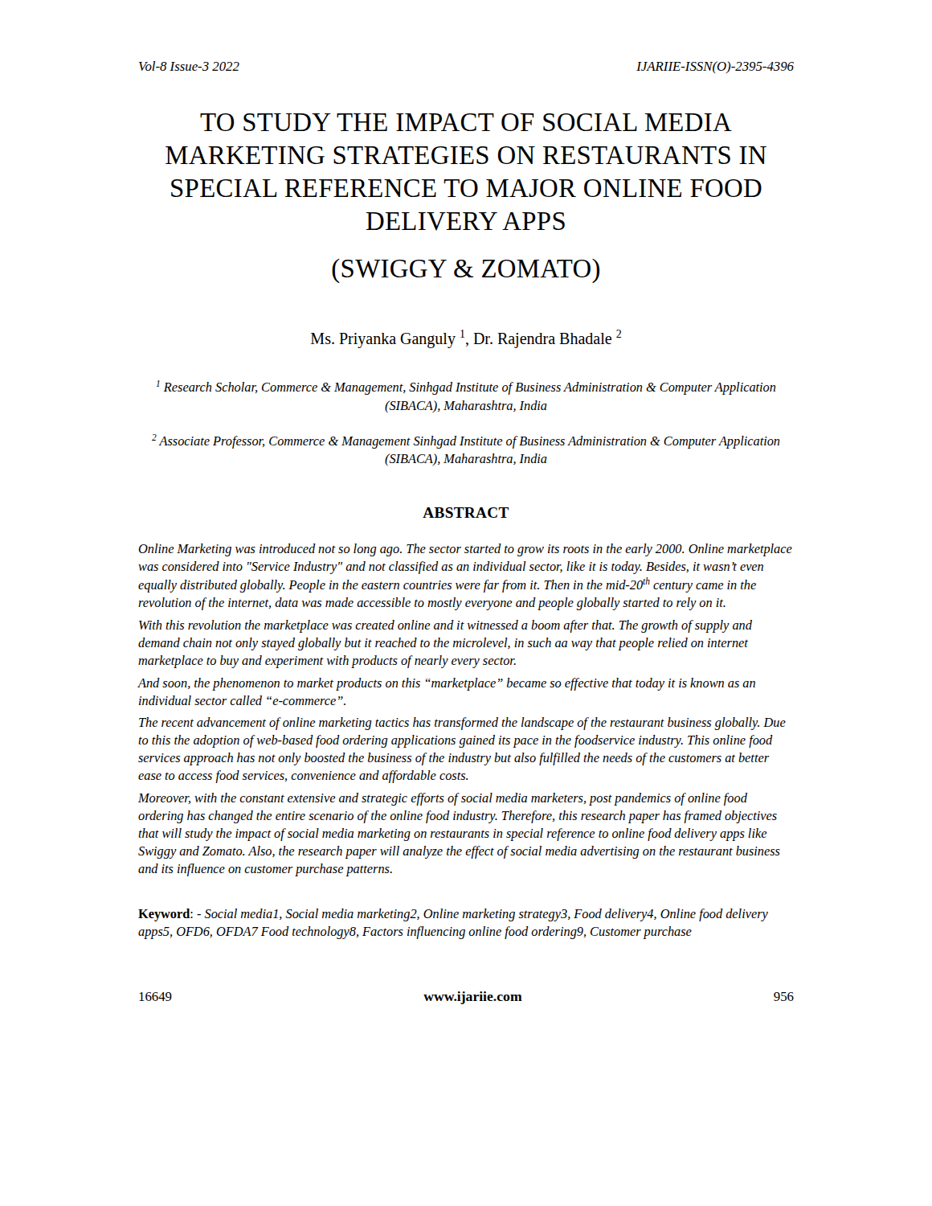Vol-8 Issue-3 2022 IJARIIE-ISSN(O)-2395-4396
TO STUDY THE IMPACT OF SOCIAL MEDIA MARKETING STRATEGIES ON RESTAURANTS IN SPECIAL REFERENCE TO MAJOR ONLINE FOOD DELIVERY APPS (SWIGGY & ZOMATO)
Ms. Priyanka Ganguly 1, Dr. Rajendra Bhadale 2
1 Research Scholar, Commerce & Management, Sinhgad Institute of Business Administration & Computer Application (SIBACA), Maharashtra, India
2 Associate Professor, Commerce & Management Sinhgad Institute of Business Administration & Computer Application (SIBACA), Maharashtra, India
ABSTRACT
Online Marketing was introduced not so long ago. The sector started to grow its roots in the early 2000. Online marketplace was considered into "Service Industry" and not classified as an individual sector, like it is today. Besides, it wasn’t even equally distributed globally. People in the eastern countries were far from it. Then in the mid-20th century came in the revolution of the internet, data was made accessible to mostly everyone and people globally started to rely on it.
With this revolution the marketplace was created online and it witnessed a boom after that. The growth of supply and demand chain not only stayed globally but it reached to the microlevel, in such aa way that people relied on internet marketplace to buy and experiment with products of nearly every sector.
And soon, the phenomenon to market products on this “marketplace” became so effective that today it is known as an individual sector called “e-commerce”.
The recent advancement of online marketing tactics has transformed the landscape of the restaurant business globally. Due to this the adoption of web-based food ordering applications gained its pace in the foodservice industry. This online food services approach has not only boosted the business of the industry but also fulfilled the needs of the customers at better ease to access food services, convenience and affordable costs.
Moreover, with the constant extensive and strategic efforts of social media marketers, post pandemics of online food ordering has changed the entire scenario of the online food industry. Therefore, this research paper has framed objectives that will study the impact of social media marketing on restaurants in special reference to online food delivery apps like Swiggy and Zomato. Also, the research paper will analyze the effect of social media advertising on the restaurant business and its influence on customer purchase patterns.
Keyword: - Social media1, Social media marketing2, Online marketing strategy3, Food delivery4, Online food delivery apps5, OFD6, OFDA7 Food technology8, Factors influencing online food ordering9, Customer purchase
16649 www.ijariie.com 956